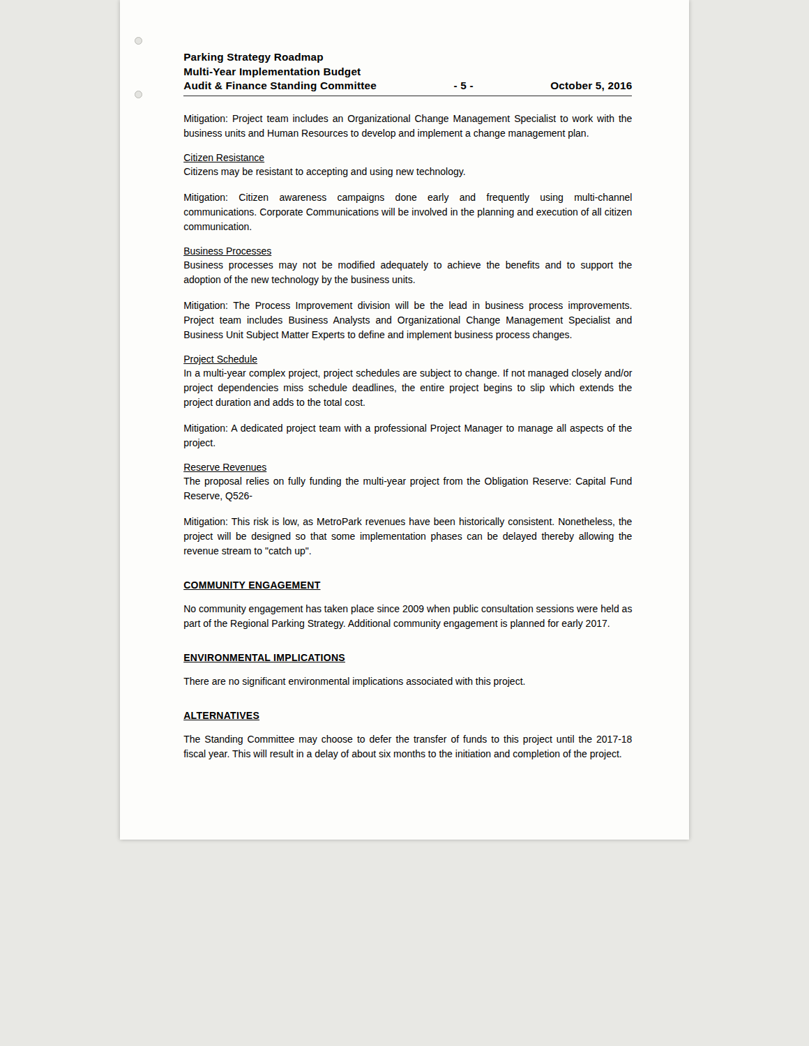Parking Strategy Roadmap
Multi-Year Implementation Budget
Audit & Finance Standing Committee - 5 - October 5, 2016
Mitigation: Project team includes an Organizational Change Management Specialist to work with the business units and Human Resources to develop and implement a change management plan.
Citizen Resistance
Citizens may be resistant to accepting and using new technology.
Mitigation: Citizen awareness campaigns done early and frequently using multi-channel communications. Corporate Communications will be involved in the planning and execution of all citizen communication.
Business Processes
Business processes may not be modified adequately to achieve the benefits and to support the adoption of the new technology by the business units.
Mitigation: The Process Improvement division will be the lead in business process improvements. Project team includes Business Analysts and Organizational Change Management Specialist and Business Unit Subject Matter Experts to define and implement business process changes.
Project Schedule
In a multi-year complex project, project schedules are subject to change. If not managed closely and/or project dependencies miss schedule deadlines, the entire project begins to slip which extends the project duration and adds to the total cost.
Mitigation: A dedicated project team with a professional Project Manager to manage all aspects of the project.
Reserve Revenues
The proposal relies on fully funding the multi-year project from the Obligation Reserve: Capital Fund Reserve, Q526-
Mitigation: This risk is low, as MetroPark revenues have been historically consistent. Nonetheless, the project will be designed so that some implementation phases can be delayed thereby allowing the revenue stream to "catch up".
COMMUNITY ENGAGEMENT
No community engagement has taken place since 2009 when public consultation sessions were held as part of the Regional Parking Strategy. Additional community engagement is planned for early 2017.
ENVIRONMENTAL IMPLICATIONS
There are no significant environmental implications associated with this project.
ALTERNATIVES
The Standing Committee may choose to defer the transfer of funds to this project until the 2017-18 fiscal year. This will result in a delay of about six months to the initiation and completion of the project.